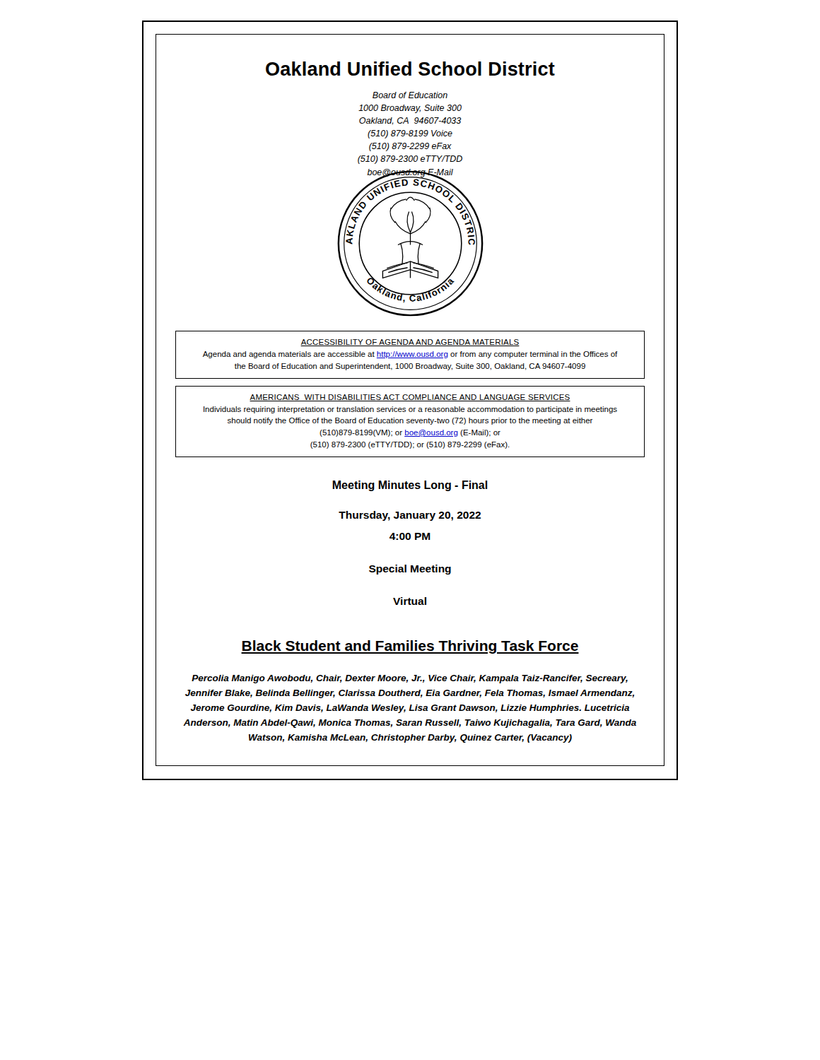Oakland Unified School District
Board of Education
1000 Broadway, Suite 300
Oakland, CA 94607-4033
(510) 879-8199 Voice
(510) 879-2299 eFax
(510) 879-2300 eTTY/TDD
boe@ousd.org E-Mail
OAKLAND UNIFIED SCHOOL DISTRICT Oakland, California
ACCESSIBILITY OF AGENDA AND AGENDA MATERIALS
Agenda and agenda materials are accessible at http://www.ousd.org or from any computer terminal in the Offices of
the Board of Education and Superintendent, 1000 Broadway, Suite 300, Oakland, CA 94607-4099
AMERICANS WITH DISABILITIES ACT COMPLIANCE AND LANGUAGE SERVICES
Individuals requiring interpretation or translation services or a reasonable accommodation to participate in meetings
should notify the Office of the Board of Education seventy-two (72) hours prior to the meeting at either
(510)879-8199(VM); or boe@ousd.org (E-Mail); or
(510) 879-2300 (eTTY/TDD); or (510) 879-2299 (eFax).
Meeting Minutes Long - Final
Thursday, January 20, 2022
4:00 PM
Special Meeting
Virtual
Black Student and Families Thriving Task Force
Percolia Manigo Awobodu, Chair, Dexter Moore, Jr., Vice Chair, Kampala Taiz-Rancifer, Secreary, Jennifer Blake, Belinda Bellinger, Clarissa Doutherd, Eia Gardner, Fela Thomas, Ismael Armendanz, Jerome Gourdine, Kim Davis, LaWanda Wesley, Lisa Grant Dawson, Lizzie Humphries. Lucetricia Anderson, Matin Abdel-Qawi, Monica Thomas, Saran Russell, Taiwo Kujichagalia, Tara Gard, Wanda Watson, Kamisha McLean, Christopher Darby, Quinez Carter, (Vacancy)